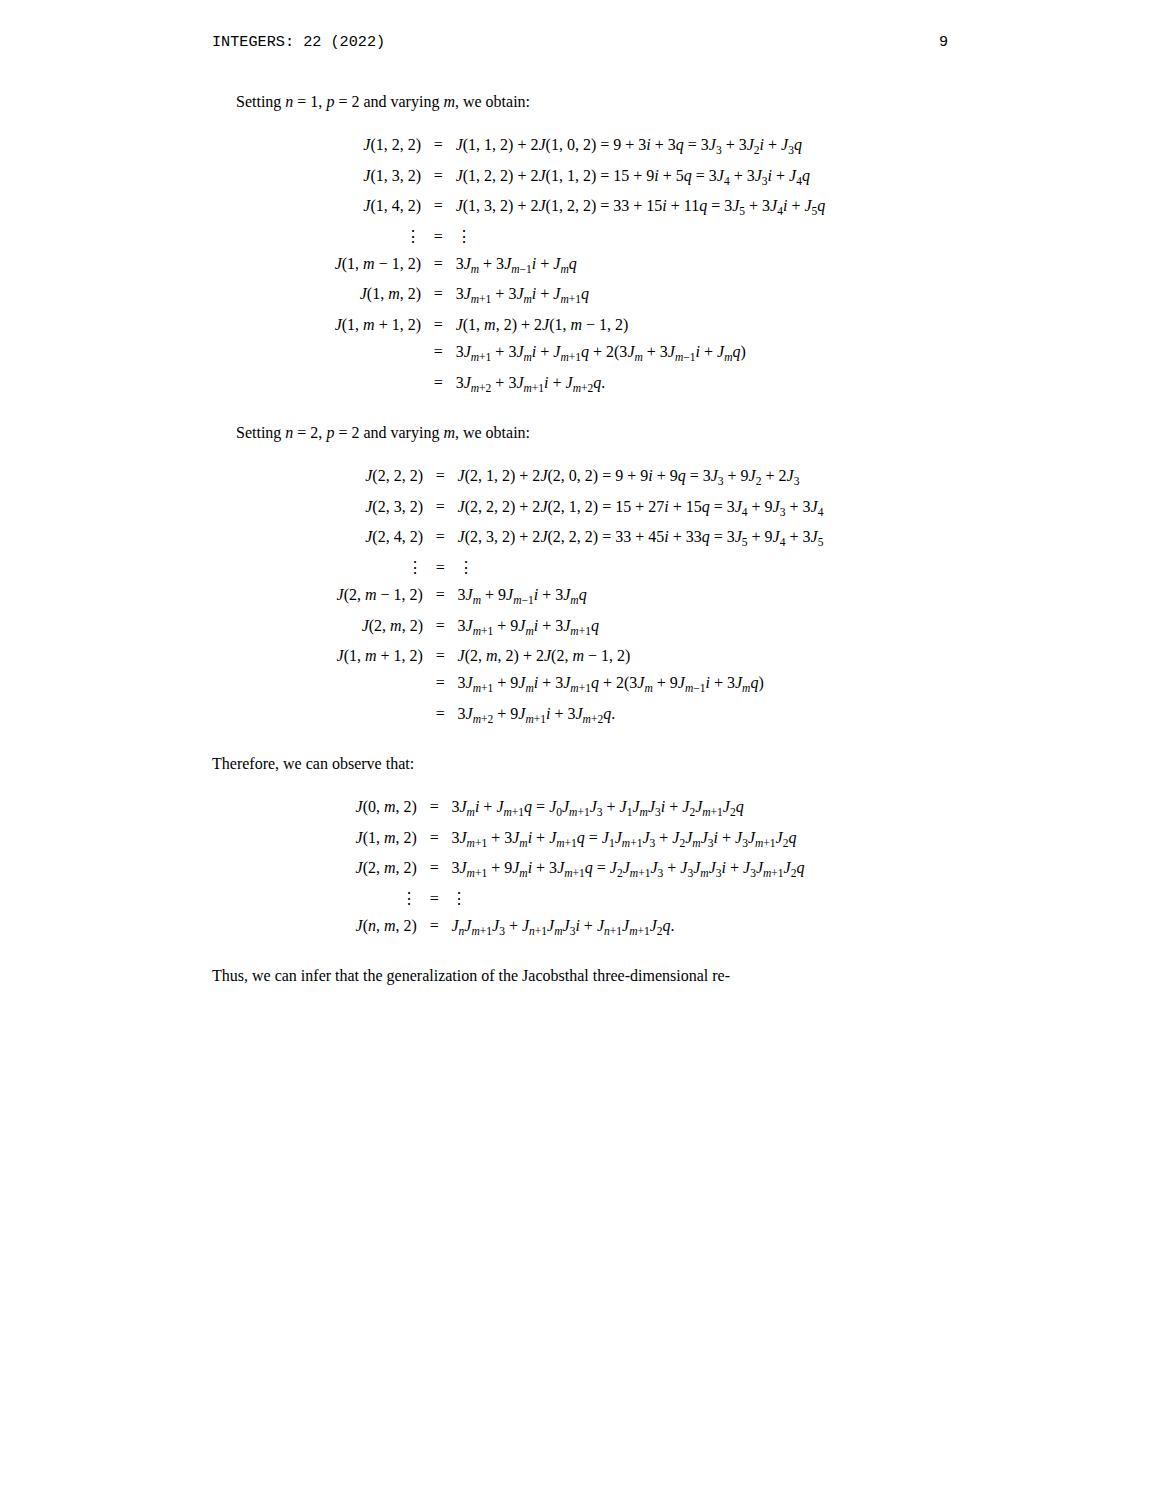INTEGERS: 22 (2022) 9
Setting n = 1, p = 2 and varying m, we obtain:
| J (1, 2, 2) | = | J (1, 1, 2) + 2 J (1, 0, 2) = 9 + 3 i + 3 q = 3 J 3 + 3 J 2 i + J 3 q |
| J (1, 3, 2) | = | J (1, 2, 2) + 2 J (1, 1, 2) = 15 + 9 i + 5 q = 3 J 4 + 3 J 3 i + J 4 q |
| J (1, 4, 2) | = | J (1, 3, 2) + 2 J (1, 2, 2) = 33 + 15 i + 11 q = 3 J 5 + 3 J 4 i + J 5 q |
| ⋮ | = | ⋮ |
| J (1, m − 1, 2) | = | 3 J m + 3 J m −1 i + J m q |
| J (1, m , 2) | = | 3 J m +1 + 3 J m i + J m +1 q |
| J (1, m + 1, 2) | = | J (1, m , 2) + 2 J (1, m − 1, 2) |
| | = | 3 J m +1 + 3 J m i + J m +1 q + 2(3 J m + 3 J m −1 i + J m q ) |
| | = | 3 J m +2 + 3 J m +1 i + J m +2 q . |
Setting n = 2, p = 2 and varying m, we obtain:
| J (2, 2, 2) | = | J (2, 1, 2) + 2 J (2, 0, 2) = 9 + 9 i + 9 q = 3 J 3 + 9 J 2 + 2 J 3 |
| J (2, 3, 2) | = | J (2, 2, 2) + 2 J (2, 1, 2) = 15 + 27 i + 15 q = 3 J 4 + 9 J 3 + 3 J 4 |
| J (2, 4, 2) | = | J (2, 3, 2) + 2 J (2, 2, 2) = 33 + 45 i + 33 q = 3 J 5 + 9 J 4 + 3 J 5 |
| ⋮ | = | ⋮ |
| J (2, m − 1, 2) | = | 3 J m + 9 J m −1 i + 3 J m q |
| J (2, m , 2) | = | 3 J m +1 + 9 J m i + 3 J m +1 q |
| J (1, m + 1, 2) | = | J (2, m , 2) + 2 J (2, m − 1, 2) |
| | = | 3 J m +1 + 9 J m i + 3 J m +1 q + 2(3 J m + 9 J m −1 i + 3 J m q ) |
| | = | 3 J m +2 + 9 J m +1 i + 3 J m +2 q . |
Therefore, we can observe that:
| J (0, m , 2) | = | 3 J m i + J m +1 q = J 0 J m +1 J 3 + J 1 J m J 3 i + J 2 J m +1 J 2 q |
| J (1, m , 2) | = | 3 J m +1 + 3 J m i + J m +1 q = J 1 J m +1 J 3 + J 2 J m J 3 i + J 3 J m +1 J 2 q |
| J (2, m , 2) | = | 3 J m +1 + 9 J m i + 3 J m +1 q = J 2 J m +1 J 3 + J 3 J m J 3 i + J 3 J m +1 J 2 q |
| ⋮ | = | ⋮ |
| J ( n , m , 2) | = | J n J m +1 J 3 + J n +1 J m J 3 i + J n +1 J m +1 J 2 q . |
Thus, we can infer that the generalization of the Jacobsthal three-dimensional re-